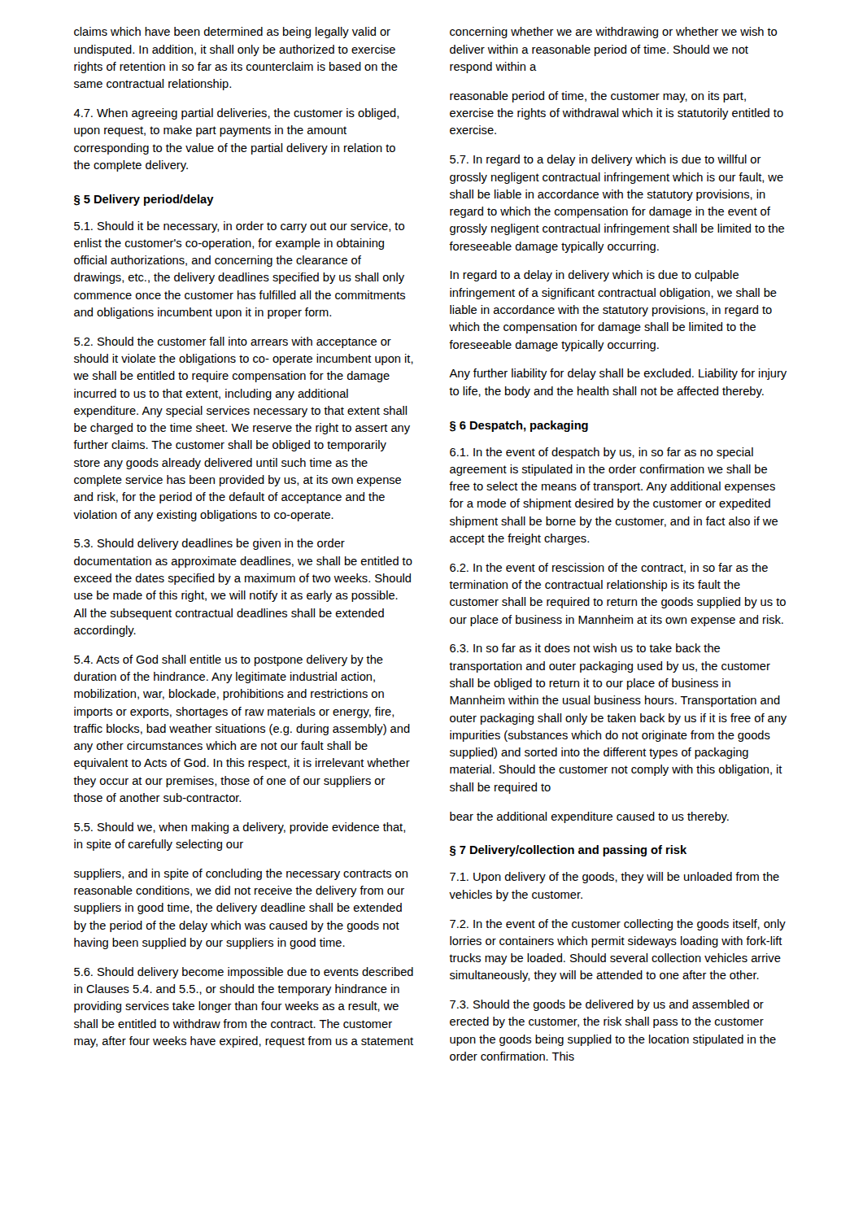claims which have been determined as being legally valid or undisputed. In addition, it shall only be authorized to exercise rights of retention in so far as its counterclaim is based on the same contractual relationship.
4.7. When agreeing partial deliveries, the customer is obliged, upon request, to make part payments in the amount corresponding to the value of the partial delivery in relation to the complete delivery.
§ 5 Delivery period/delay
5.1. Should it be necessary, in order to carry out our service, to enlist the customer's co-operation, for example in obtaining official authorizations, and concerning the clearance of drawings, etc., the delivery deadlines specified by us shall only commence once the customer has fulfilled all the commitments and obligations incumbent upon it in proper form.
5.2. Should the customer fall into arrears with acceptance or should it violate the obligations to co- operate incumbent upon it, we shall be entitled to require compensation for the damage incurred to us to that extent, including any additional expenditure. Any special services necessary to that extent shall be charged to the time sheet. We reserve the right to assert any further claims. The customer shall be obliged to temporarily store any goods already delivered until such time as the complete service has been provided by us, at its own expense and risk, for the period of the default of acceptance and the violation of any existing obligations to co-operate.
5.3. Should delivery deadlines be given in the order documentation as approximate deadlines, we shall be entitled to exceed the dates specified by a maximum of two weeks. Should use be made of this right, we will notify it as early as possible. All the subsequent contractual deadlines shall be extended accordingly.
5.4. Acts of God shall entitle us to postpone delivery by the duration of the hindrance. Any legitimate industrial action, mobilization, war, blockade, prohibitions and restrictions on imports or exports, shortages of raw materials or energy, fire, traffic blocks, bad weather situations (e.g. during assembly) and any other circumstances which are not our fault shall be equivalent to Acts of God. In this respect, it is irrelevant whether they occur at our premises, those of one of our suppliers or those of another sub-contractor.
5.5. Should we, when making a delivery, provide evidence that, in spite of carefully selecting our
suppliers, and in spite of concluding the necessary contracts on reasonable conditions, we did not receive the delivery from our suppliers in good time, the delivery deadline shall be extended by the period of the delay which was caused by the goods not having been supplied by our suppliers in good time.
5.6. Should delivery become impossible due to events described in Clauses 5.4. and 5.5., or should the temporary hindrance in providing services take longer than four weeks as a result, we shall be entitled to withdraw from the contract. The customer may, after four weeks have expired, request from us a statement concerning whether we are withdrawing or whether we wish to deliver within a reasonable period of time. Should we not respond within a
reasonable period of time, the customer may, on its part, exercise the rights of withdrawal which it is statutorily entitled to exercise.
5.7. In regard to a delay in delivery which is due to willful or grossly negligent contractual infringement which is our fault, we shall be liable in accordance with the statutory provisions, in regard to which the compensation for damage in the event of grossly negligent contractual infringement shall be limited to the foreseeable damage typically occurring.
In regard to a delay in delivery which is due to culpable infringement of a significant contractual obligation, we shall be liable in accordance with the statutory provisions, in regard to which the compensation for damage shall be limited to the foreseeable damage typically occurring.
Any further liability for delay shall be excluded. Liability for injury to life, the body and the health shall not be affected thereby.
§ 6 Despatch, packaging
6.1. In the event of despatch by us, in so far as no special agreement is stipulated in the order confirmation we shall be free to select the means of transport. Any additional expenses for a mode of shipment desired by the customer or expedited shipment shall be borne by the customer, and in fact also if we accept the freight charges.
6.2. In the event of rescission of the contract, in so far as the termination of the contractual relationship is its fault the customer shall be required to return the goods supplied by us to our place of business in Mannheim at its own expense and risk.
6.3. In so far as it does not wish us to take back the transportation and outer packaging used by us, the customer shall be obliged to return it to our place of business in Mannheim within the usual business hours. Transportation and outer packaging shall only be taken back by us if it is free of any impurities (substances which do not originate from the goods supplied) and sorted into the different types of packaging material. Should the customer not comply with this obligation, it shall be required to
bear the additional expenditure caused to us thereby.
§ 7 Delivery/collection and passing of risk
7.1. Upon delivery of the goods, they will be unloaded from the vehicles by the customer.
7.2. In the event of the customer collecting the goods itself, only lorries or containers which permit sideways loading with fork-lift trucks may be loaded. Should several collection vehicles arrive simultaneously, they will be attended to one after the other.
7.3. Should the goods be delivered by us and assembled or erected by the customer, the risk shall pass to the customer upon the goods being supplied to the location stipulated in the order confirmation. This